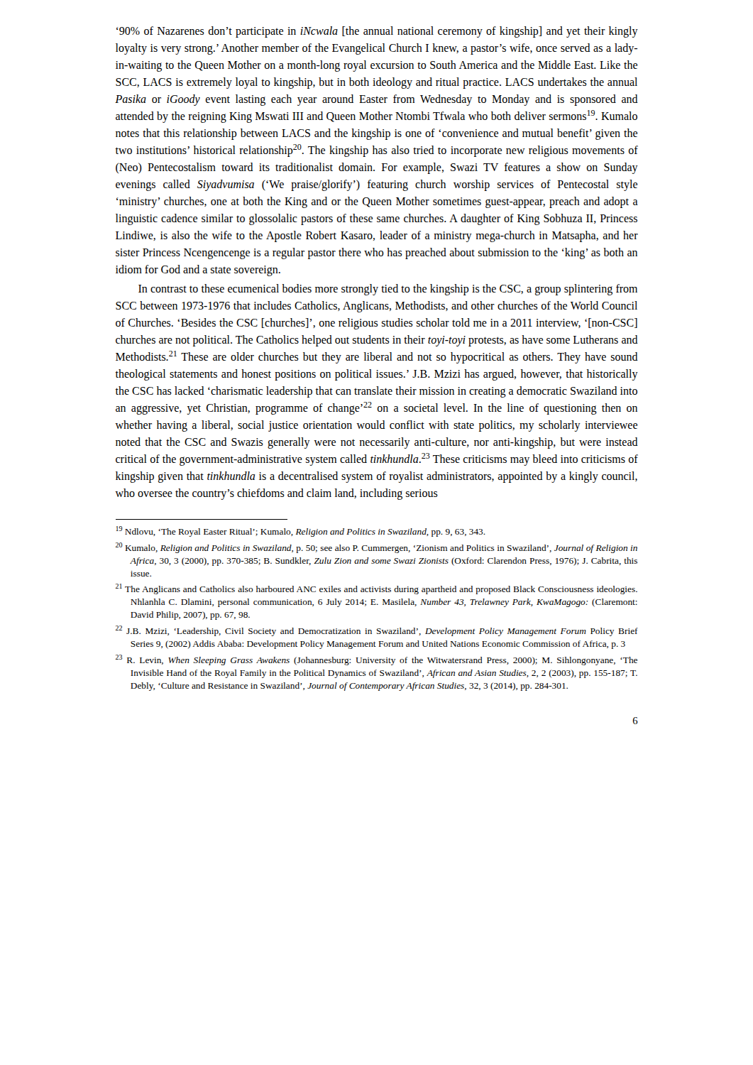‘90% of Nazarenes don’t participate in iNcwala [the annual national ceremony of kingship] and yet their kingly loyalty is very strong.’ Another member of the Evangelical Church I knew, a pastor’s wife, once served as a lady-in-waiting to the Queen Mother on a month-long royal excursion to South America and the Middle East. Like the SCC, LACS is extremely loyal to kingship, but in both ideology and ritual practice. LACS undertakes the annual Pasika or iGoody event lasting each year around Easter from Wednesday to Monday and is sponsored and attended by the reigning King Mswati III and Queen Mother Ntombi Tfwala who both deliver sermons19. Kumalo notes that this relationship between LACS and the kingship is one of ‘convenience and mutual benefit’ given the two institutions’ historical relationship20. The kingship has also tried to incorporate new religious movements of (Neo) Pentecostalism toward its traditionalist domain. For example, Swazi TV features a show on Sunday evenings called Siyadvumisa (‘We praise/glorify’) featuring church worship services of Pentecostal style ‘ministry’ churches, one at both the King and or the Queen Mother sometimes guest-appear, preach and adopt a linguistic cadence similar to glossolalic pastors of these same churches. A daughter of King Sobhuza II, Princess Lindiwe, is also the wife to the Apostle Robert Kasaro, leader of a ministry mega-church in Matsapha, and her sister Princess Ncengencenge is a regular pastor there who has preached about submission to the ‘king’ as both an idiom for God and a state sovereign.
In contrast to these ecumenical bodies more strongly tied to the kingship is the CSC, a group splintering from SCC between 1973-1976 that includes Catholics, Anglicans, Methodists, and other churches of the World Council of Churches. ‘Besides the CSC [churches]’, one religious studies scholar told me in a 2011 interview, ‘[non-CSC] churches are not political. The Catholics helped out students in their toyi-toyi protests, as have some Lutherans and Methodists.21 These are older churches but they are liberal and not so hypocritical as others. They have sound theological statements and honest positions on political issues.’ J.B. Mzizi has argued, however, that historically the CSC has lacked ‘charismatic leadership that can translate their mission in creating a democratic Swaziland into an aggressive, yet Christian, programme of change’22 on a societal level. In the line of questioning then on whether having a liberal, social justice orientation would conflict with state politics, my scholarly interviewee noted that the CSC and Swazis generally were not necessarily anti-culture, nor anti-kingship, but were instead critical of the government-administrative system called tinkhundla.23 These criticisms may bleed into criticisms of kingship given that tinkhundla is a decentralised system of royalist administrators, appointed by a kingly council, who oversee the country’s chiefdoms and claim land, including serious
19 Ndlovu, ‘The Royal Easter Ritual’; Kumalo, Religion and Politics in Swaziland, pp. 9, 63, 343.
20 Kumalo, Religion and Politics in Swaziland, p. 50; see also P. Cummergen, ‘Zionism and Politics in Swaziland’, Journal of Religion in Africa, 30, 3 (2000), pp. 370-385; B. Sundkler, Zulu Zion and some Swazi Zionists (Oxford: Clarendon Press, 1976); J. Cabrita, this issue.
21 The Anglicans and Catholics also harboured ANC exiles and activists during apartheid and proposed Black Consciousness ideologies. Nhlanhla C. Dlamini, personal communication, 6 July 2014; E. Masilela, Number 43, Trelawney Park, KwaMagogo: (Claremont: David Philip, 2007), pp. 67, 98.
22 J.B. Mzizi, ‘Leadership, Civil Society and Democratization in Swaziland’, Development Policy Management Forum Policy Brief Series 9, (2002) Addis Ababa: Development Policy Management Forum and United Nations Economic Commission of Africa, p. 3
23 R. Levin, When Sleeping Grass Awakens (Johannesburg: University of the Witwatersrand Press, 2000); M. Sihlongonyane, ‘The Invisible Hand of the Royal Family in the Political Dynamics of Swaziland’, African and Asian Studies, 2, 2 (2003), pp. 155-187; T. Debly, ‘Culture and Resistance in Swaziland’, Journal of Contemporary African Studies, 32, 3 (2014), pp. 284-301.
6